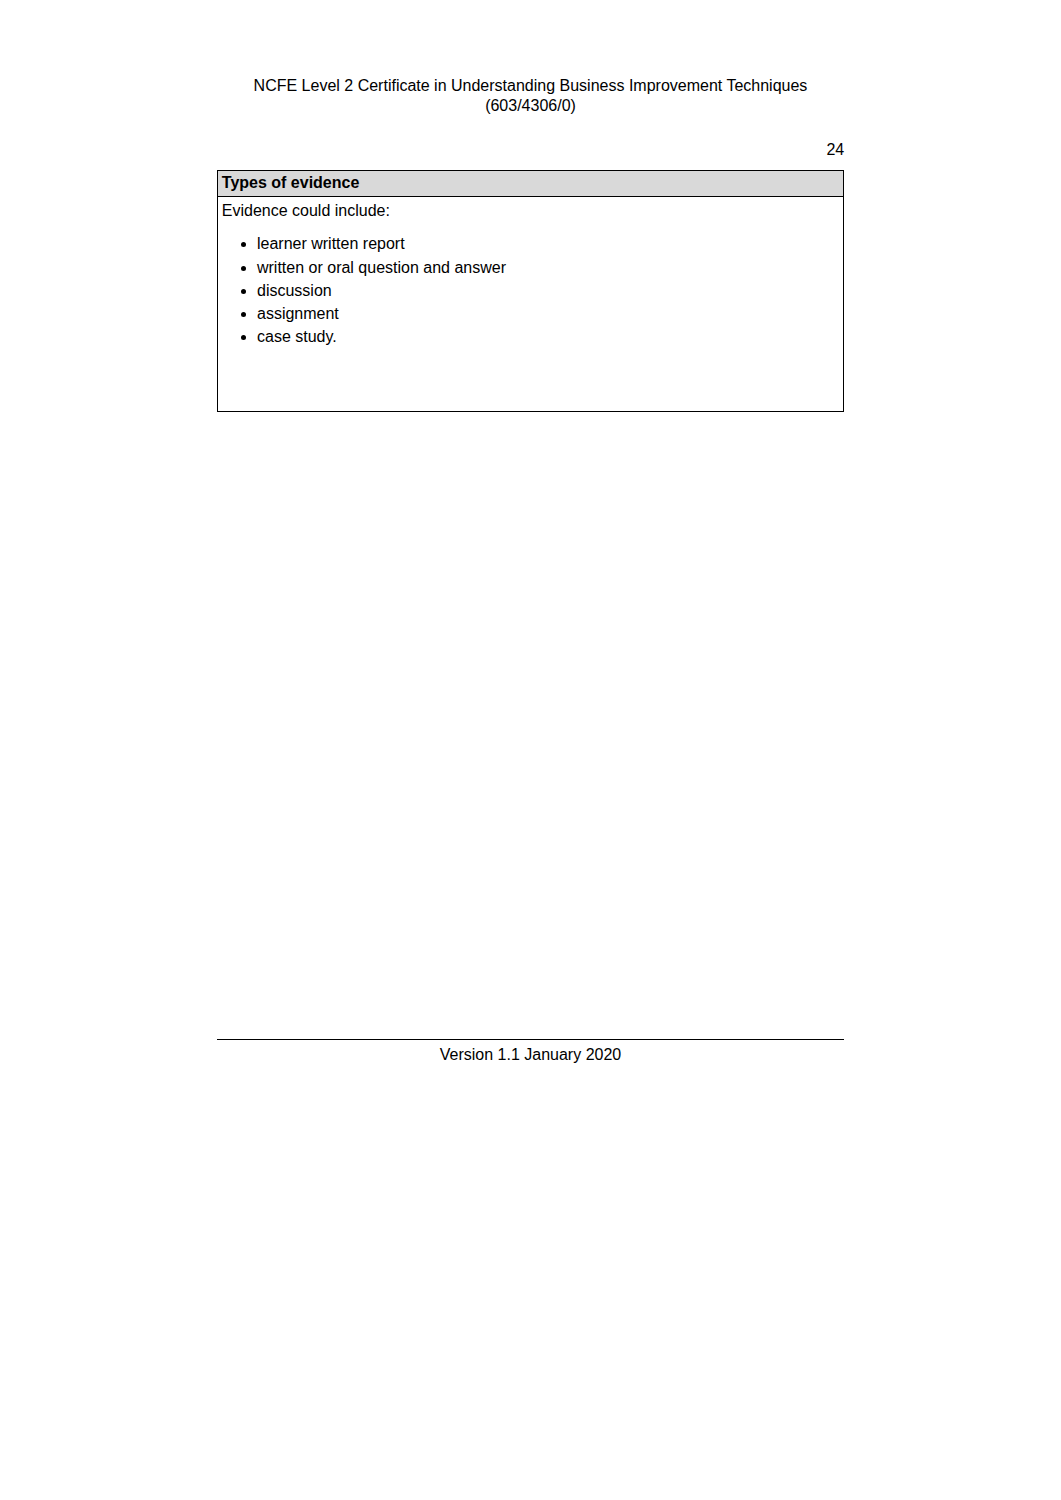NCFE Level 2 Certificate in Understanding Business Improvement Techniques (603/4306/0)
24
| Types of evidence |
| --- |
| Evidence could include: learner written report written or oral question and answer discussion assignment case study. |
Version 1.1 January 2020